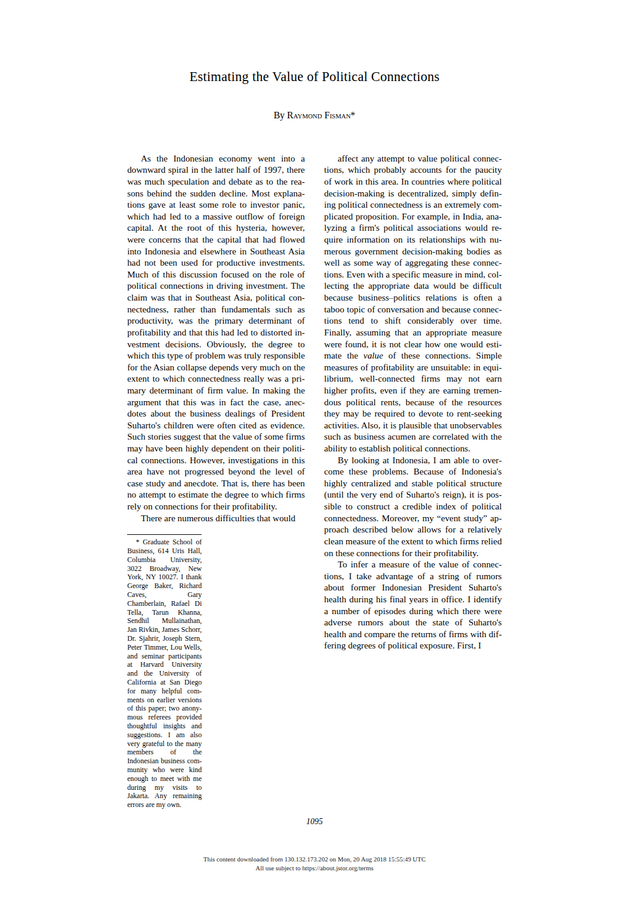Estimating the Value of Political Connections
By Raymond Fisman*
As the Indonesian economy went into a downward spiral in the latter half of 1997, there was much speculation and debate as to the reasons behind the sudden decline. Most explanations gave at least some role to investor panic, which had led to a massive outflow of foreign capital. At the root of this hysteria, however, were concerns that the capital that had flowed into Indonesia and elsewhere in Southeast Asia had not been used for productive investments. Much of this discussion focused on the role of political connections in driving investment. The claim was that in Southeast Asia, political connectedness, rather than fundamentals such as productivity, was the primary determinant of profitability and that this had led to distorted investment decisions. Obviously, the degree to which this type of problem was truly responsible for the Asian collapse depends very much on the extent to which connectedness really was a primary determinant of firm value. In making the argument that this was in fact the case, anecdotes about the business dealings of President Suharto's children were often cited as evidence. Such stories suggest that the value of some firms may have been highly dependent on their political connections. However, investigations in this area have not progressed beyond the level of case study and anecdote. That is, there has been no attempt to estimate the degree to which firms rely on connections for their profitability.
There are numerous difficulties that would
* Graduate School of Business, 614 Uris Hall, Columbia University, 3022 Broadway, New York, NY 10027. I thank George Baker, Richard Caves, Gary Chamberlain, Rafael Di Tella, Tarun Khanna, Sendhil Mullainathan, Jan Rivkin, James Schorr, Dr. Sjahrir, Joseph Stern, Peter Timmer, Lou Wells, and seminar participants at Harvard University and the University of California at San Diego for many helpful comments on earlier versions of this paper; two anonymous referees provided thoughtful insights and suggestions. I am also very grateful to the many members of the Indonesian business community who were kind enough to meet with me during my visits to Jakarta. Any remaining errors are my own.
affect any attempt to value political connections, which probably accounts for the paucity of work in this area. In countries where political decision-making is decentralized, simply defining political connectedness is an extremely complicated proposition. For example, in India, analyzing a firm's political associations would require information on its relationships with numerous government decision-making bodies as well as some way of aggregating these connections. Even with a specific measure in mind, collecting the appropriate data would be difficult because business–politics relations is often a taboo topic of conversation and because connections tend to shift considerably over time. Finally, assuming that an appropriate measure were found, it is not clear how one would estimate the value of these connections. Simple measures of profitability are unsuitable: in equilibrium, well-connected firms may not earn higher profits, even if they are earning tremendous political rents, because of the resources they may be required to devote to rent-seeking activities. Also, it is plausible that unobservables such as business acumen are correlated with the ability to establish political connections.
By looking at Indonesia, I am able to overcome these problems. Because of Indonesia's highly centralized and stable political structure (until the very end of Suharto's reign), it is possible to construct a credible index of political connectedness. Moreover, my “event study” approach described below allows for a relatively clean measure of the extent to which firms relied on these connections for their profitability.
To infer a measure of the value of connections, I take advantage of a string of rumors about former Indonesian President Suharto's health during his final years in office. I identify a number of episodes during which there were adverse rumors about the state of Suharto's health and compare the returns of firms with differing degrees of political exposure. First, I
1095
This content downloaded from 130.132.173.202 on Mon, 20 Aug 2018 15:55:49 UTC
All use subject to https://about.jstor.org/terms